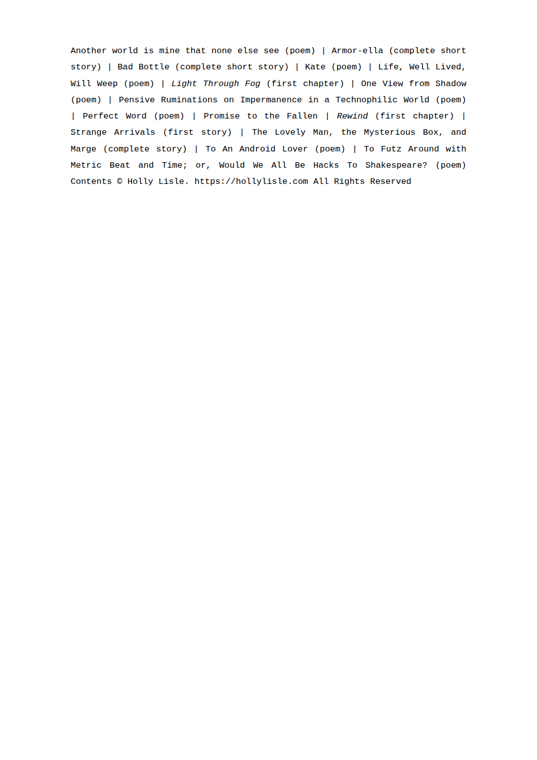Another world is mine that none else see (poem) | Armor-ella (complete short story) | Bad Bottle (complete short story) | Kate (poem) | Life, Well Lived, Will Weep (poem) | Light Through Fog (first chapter) | One View from Shadow (poem) | Pensive Ruminations on Impermanence in a Technophilic World (poem) | Perfect Word (poem) | Promise to the Fallen | Rewind (first chapter) | Strange Arrivals (first story) | The Lovely Man, the Mysterious Box, and Marge (complete story) | To An Android Lover (poem) | To Futz Around with Metric Beat and Time; or, Would We All Be Hacks To Shakespeare? (poem) Contents © Holly Lisle. https://hollylisle.com All Rights Reserved